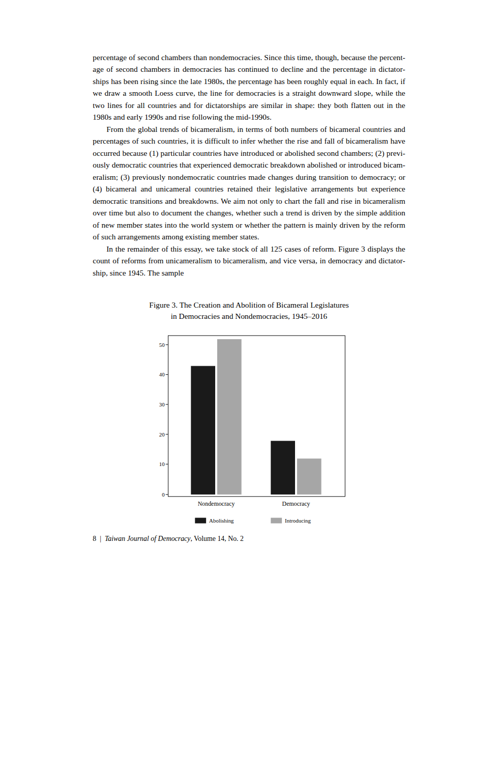percentage of second chambers than nondemocracies. Since this time, though, because the percentage of second chambers in democracies has continued to decline and the percentage in dictatorships has been rising since the late 1980s, the percentage has been roughly equal in each. In fact, if we draw a smooth Loess curve, the line for democracies is a straight downward slope, while the two lines for all countries and for dictatorships are similar in shape: they both flatten out in the 1980s and early 1990s and rise following the mid-1990s.
From the global trends of bicameralism, in terms of both numbers of bicameral countries and percentages of such countries, it is difficult to infer whether the rise and fall of bicameralism have occurred because (1) particular countries have introduced or abolished second chambers; (2) previously democratic countries that experienced democratic breakdown abolished or introduced bicameralism; (3) previously nondemocratic countries made changes during transition to democracy; or (4) bicameral and unicameral countries retained their legislative arrangements but experience democratic transitions and breakdowns. We aim not only to chart the fall and rise in bicameralism over time but also to document the changes, whether such a trend is driven by the simple addition of new member states into the world system or whether the pattern is mainly driven by the reform of such arrangements among existing member states.
In the remainder of this essay, we take stock of all 125 cases of reform. Figure 3 displays the count of reforms from unicameralism to bicameralism, and vice versa, in democracy and dictatorship, since 1945. The sample
Figure 3. The Creation and Abolition of Bicameral Legislatures
in Democracies and Nondemocracies, 1945–2016
50 40 30 20 10 0 Nondemocracy Democracy Abolishing Introducing
8 | Taiwan Journal of Democracy, Volume 14, No. 2